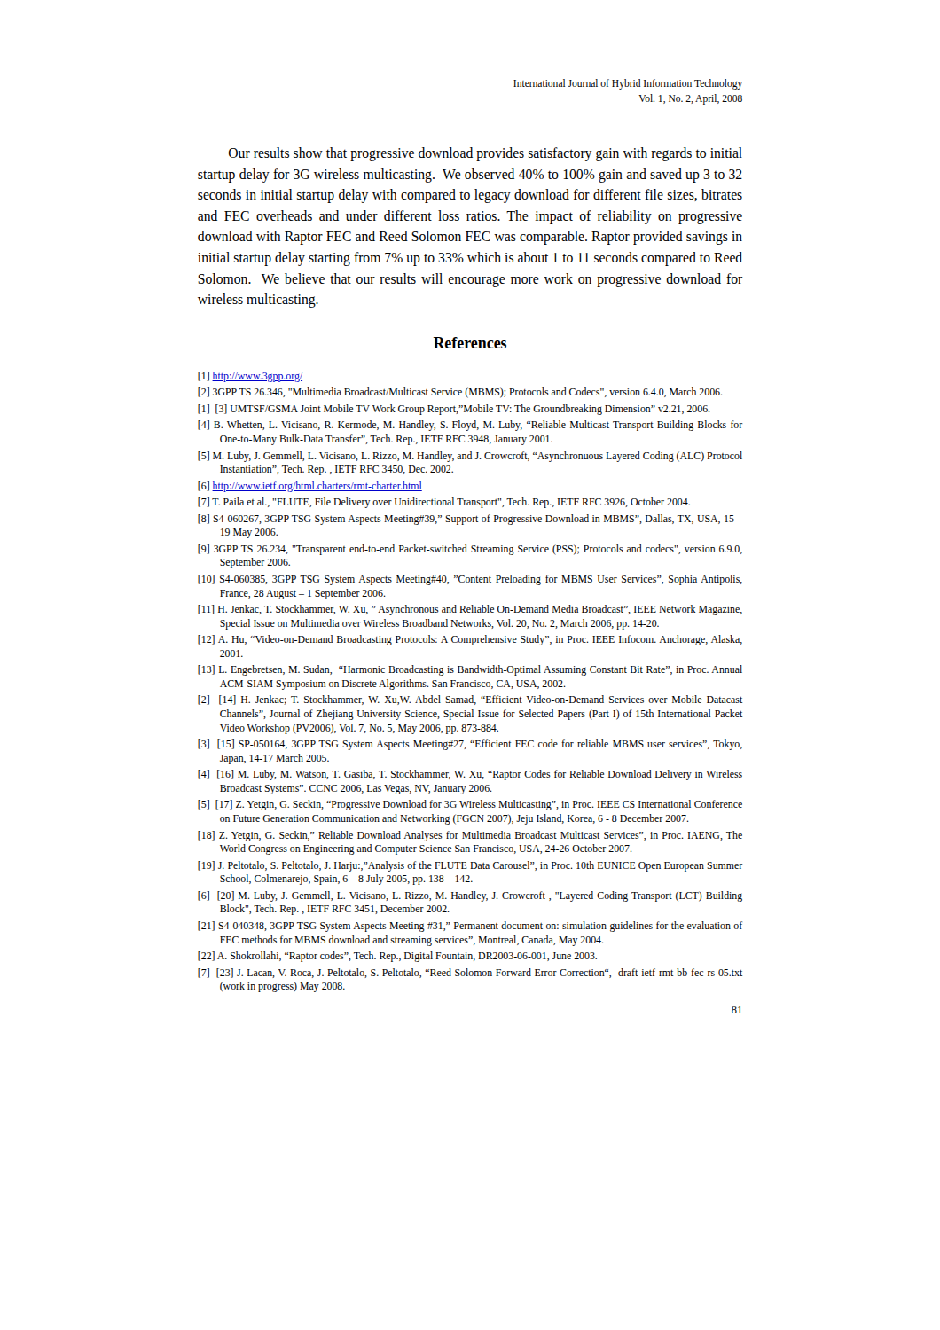International Journal of Hybrid Information Technology Vol. 1, No. 2, April, 2008
Our results show that progressive download provides satisfactory gain with regards to initial startup delay for 3G wireless multicasting. We observed 40% to 100% gain and saved up 3 to 32 seconds in initial startup delay with compared to legacy download for different file sizes, bitrates and FEC overheads and under different loss ratios. The impact of reliability on progressive download with Raptor FEC and Reed Solomon FEC was comparable. Raptor provided savings in initial startup delay starting from 7% up to 33% which is about 1 to 11 seconds compared to Reed Solomon. We believe that our results will encourage more work on progressive download for wireless multicasting.
References
[1] http://www.3gpp.org/
[2] 3GPP TS 26.346, "Multimedia Broadcast/Multicast Service (MBMS); Protocols and Codecs", version 6.4.0, March 2006.
[1] [3] UMTSF/GSMA Joint Mobile TV Work Group Report,”Mobile TV: The Groundbreaking Dimension” v2.21, 2006.
[4] B. Whetten, L. Vicisano, R. Kermode, M. Handley, S. Floyd, M. Luby, “Reliable Multicast Transport Building Blocks for One-to-Many Bulk-Data Transfer”, Tech. Rep., IETF RFC 3948, January 2001.
[5] M. Luby, J. Gemmell, L. Vicisano, L. Rizzo, M. Handley, and J. Crowcroft, “Asynchronuous Layered Coding (ALC) Protocol Instantiation”, Tech. Rep. , IETF RFC 3450, Dec. 2002.
[6] http://www.ietf.org/html.charters/rmt-charter.html
[7] T. Paila et al., "FLUTE, File Delivery over Unidirectional Transport", Tech. Rep., IETF RFC 3926, October 2004.
[8] S4-060267, 3GPP TSG System Aspects Meeting#39,” Support of Progressive Download in MBMS”, Dallas, TX, USA, 15 – 19 May 2006.
[9] 3GPP TS 26.234, "Transparent end-to-end Packet-switched Streaming Service (PSS); Protocols and codecs", version 6.9.0, September 2006.
[10] S4-060385, 3GPP TSG System Aspects Meeting#40, ”Content Preloading for MBMS User Services”, Sophia Antipolis, France, 28 August – 1 September 2006.
[11] H. Jenkac, T. Stockhammer, W. Xu, ” Asynchronous and Reliable On-Demand Media Broadcast”, IEEE Network Magazine, Special Issue on Multimedia over Wireless Broadband Networks, Vol. 20, No. 2, March 2006, pp. 14-20.
[12] A. Hu, “Video-on-Demand Broadcasting Protocols: A Comprehensive Study”, in Proc. IEEE Infocom. Anchorage, Alaska, 2001.
[13] L. Engebretsen, M. Sudan, “Harmonic Broadcasting is Bandwidth-Optimal Assuming Constant Bit Rate”, in Proc. Annual ACM-SIAM Symposium on Discrete Algorithms. San Francisco, CA, USA, 2002.
[2] [14] H. Jenkac; T. Stockhammer, W. Xu,W. Abdel Samad, “Efficient Video-on-Demand Services over Mobile Datacast Channels”, Journal of Zhejiang University Science, Special Issue for Selected Papers (Part I) of 15th International Packet Video Workshop (PV2006), Vol. 7, No. 5, May 2006, pp. 873-884.
[3] [15] SP-050164, 3GPP TSG System Aspects Meeting#27, “Efficient FEC code for reliable MBMS user services”, Tokyo, Japan, 14-17 March 2005.
[4] [16] M. Luby, M. Watson, T. Gasiba, T. Stockhammer, W. Xu, “Raptor Codes for Reliable Download Delivery in Wireless Broadcast Systems”. CCNC 2006, Las Vegas, NV, January 2006.
[5] [17] Z. Yetgin, G. Seckin, “Progressive Download for 3G Wireless Multicasting”, in Proc. IEEE CS International Conference on Future Generation Communication and Networking (FGCN 2007), Jeju Island, Korea, 6 - 8 December 2007.
[18] Z. Yetgin, G. Seckin,” Reliable Download Analyses for Multimedia Broadcast Multicast Services”, in Proc. IAENG, The World Congress on Engineering and Computer Science San Francisco, USA, 24-26 October 2007.
[19] J. Peltotalo, S. Peltotalo, J. Harju:,”Analysis of the FLUTE Data Carousel”, in Proc. 10th EUNICE Open European Summer School, Colmenarejo, Spain, 6 – 8 July 2005, pp. 138 – 142.
[6] [20] M. Luby, J. Gemmell, L. Vicisano, L. Rizzo, M. Handley, J. Crowcroft , "Layered Coding Transport (LCT) Building Block", Tech. Rep. , IETF RFC 3451, December 2002.
[21] S4-040348, 3GPP TSG System Aspects Meeting #31,” Permanent document on: simulation guidelines for the evaluation of FEC methods for MBMS download and streaming services”, Montreal, Canada, May 2004.
[22] A. Shokrollahi, “Raptor codes”, Tech. Rep., Digital Fountain, DR2003-06-001, June 2003.
[7] [23] J. Lacan, V. Roca, J. Peltotalo, S. Peltotalo, “Reed Solomon Forward Error Correction“, draft-ietf-rmt-bb-fec-rs-05.txt (work in progress) May 2008.
81